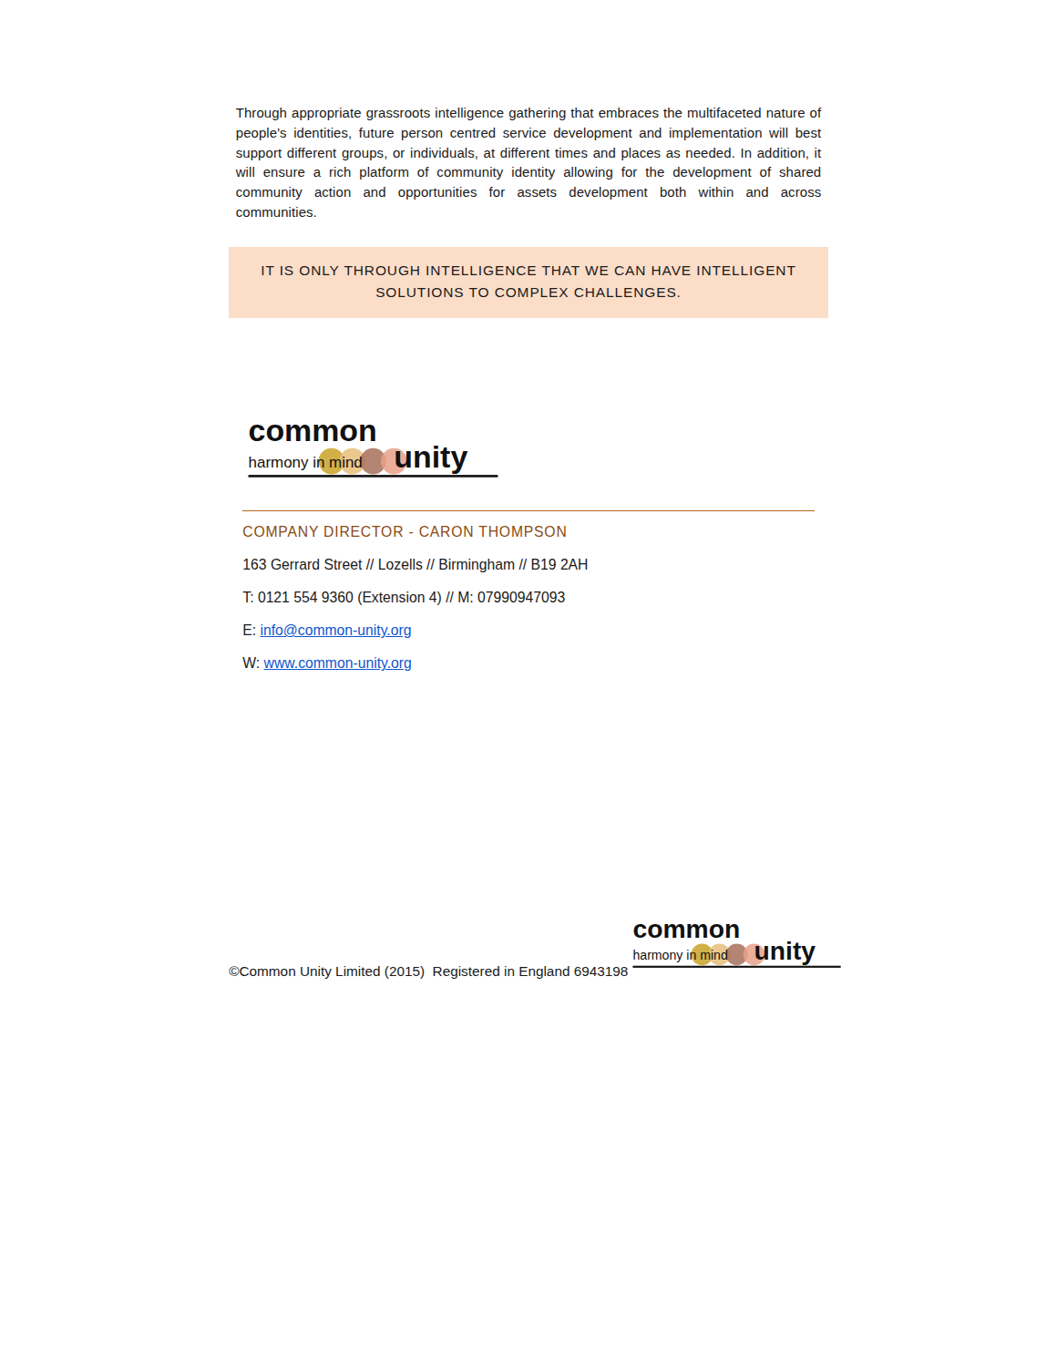Through appropriate grassroots intelligence gathering that embraces the multifaceted nature of people's identities, future person centred service development and implementation will best support different groups, or individuals, at different times and places as needed. In addition, it will ensure a rich platform of community identity allowing for the development of shared community action and opportunities for assets development both within and across communities.
IT IS ONLY THROUGH INTELLIGENCE THAT WE CAN HAVE INTELLIGENT SOLUTIONS TO COMPLEX CHALLENGES.
COMPANY DIRECTOR - CARON THOMPSON
163 Gerrard Street // Lozells // Birmingham // B19 2AH
T: 0121 554 9360 (Extension 4) // M: 07990947093
E: info@common-unity.org
W: www.common-unity.org
©Common Unity Limited (2015) Registered in England 6943198